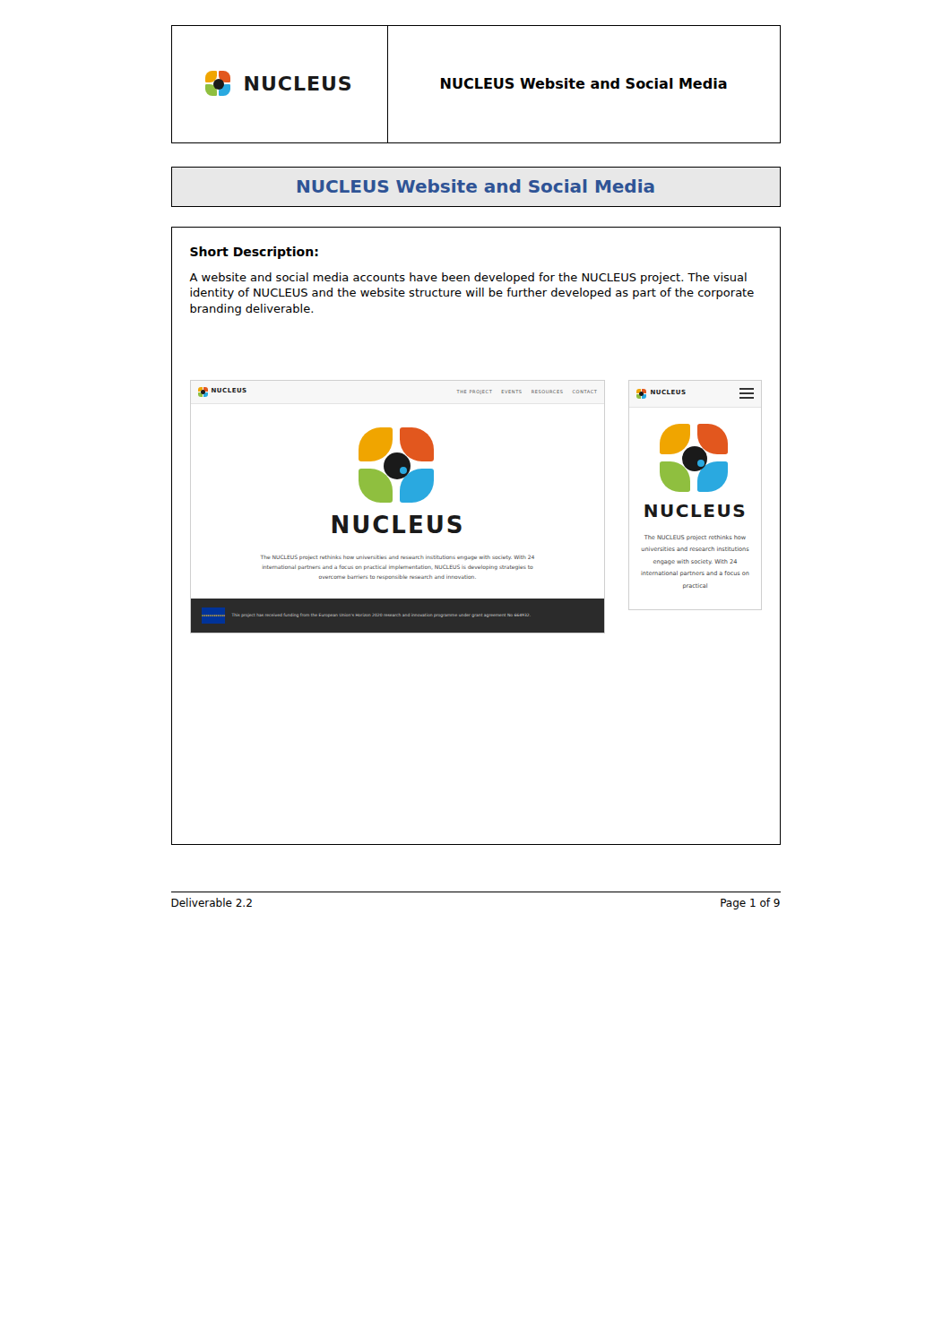| NUCLEUS | NUCLEUS Website and Social Media |
NUCLEUS Website and Social Media
Short Description:
A website and social media accounts have been developed for the NUCLEUS project. The visual identity of NUCLEUS and the website structure will be further developed as part of the corporate branding deliverable.
NUCLEUS
THE PROJECT EVENTS RESOURCES CONTACT
NUCLEUS
The NUCLEUS project rethinks how universities and research institutions engage with society. With 24 international partners and a focus on practical implementation, NUCLEUS is developing strategies to overcome barriers to responsible research and innovation.
This project has received funding from the European Union's Horizon 2020 research and innovation programme under grant agreement No 664932.
NUCLEUS
NUCLEUS
The NUCLEUS project rethinks how universities and research institutions engage with society. With 24 international partners and a focus on practical
Deliverable 2.2 Page 1 of 9